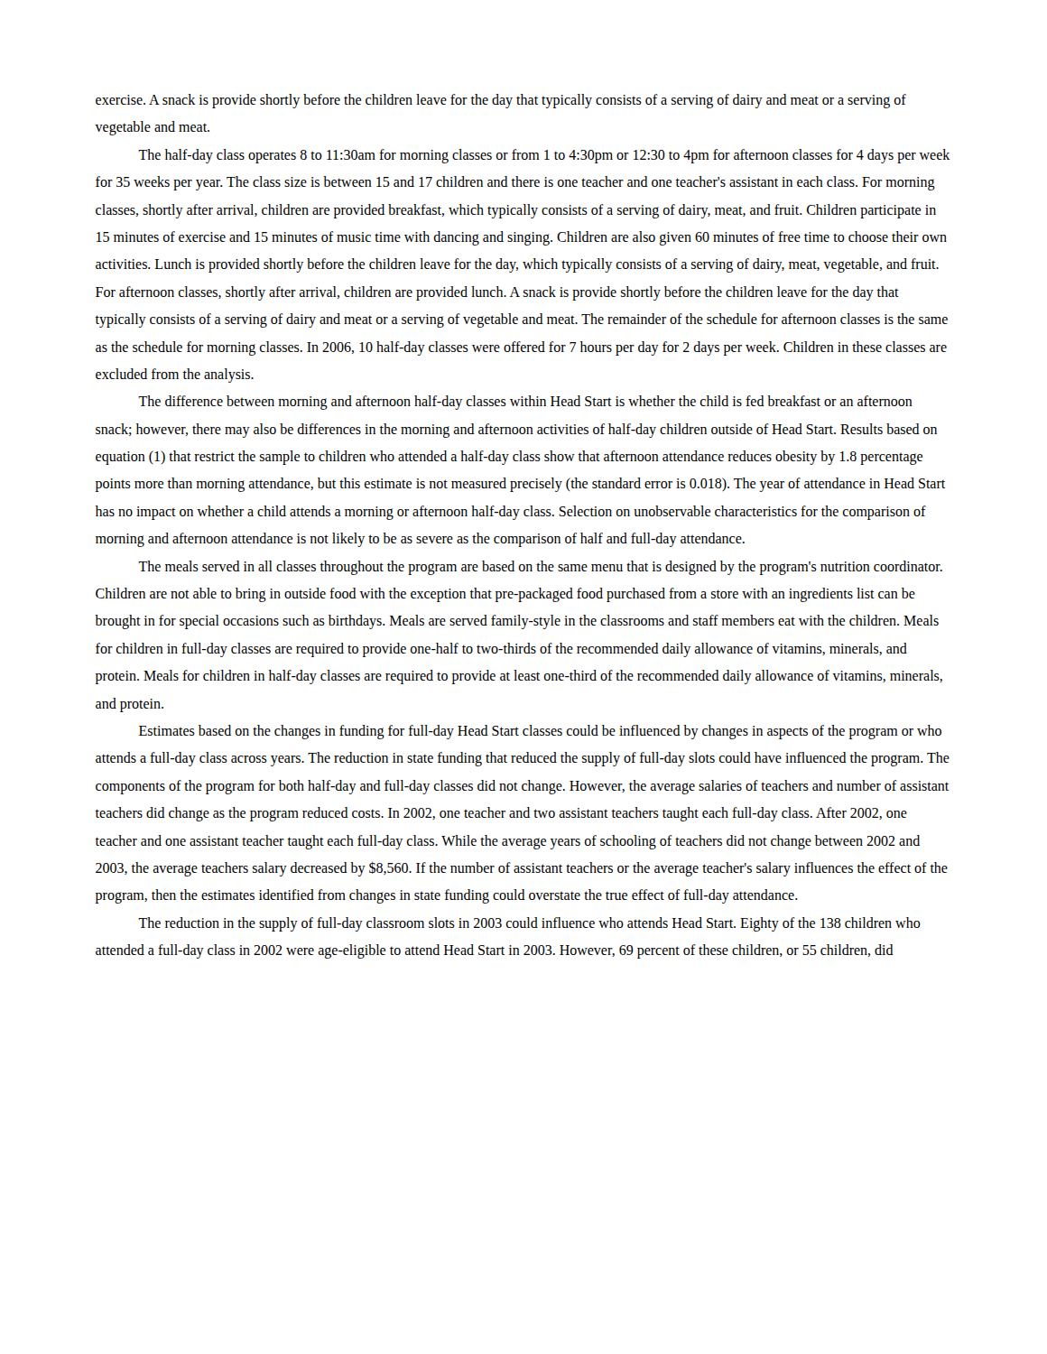exercise. A snack is provide shortly before the children leave for the day that typically consists of a serving of dairy and meat or a serving of vegetable and meat.
The half-day class operates 8 to 11:30am for morning classes or from 1 to 4:30pm or 12:30 to 4pm for afternoon classes for 4 days per week for 35 weeks per year. The class size is between 15 and 17 children and there is one teacher and one teacher's assistant in each class. For morning classes, shortly after arrival, children are provided breakfast, which typically consists of a serving of dairy, meat, and fruit. Children participate in 15 minutes of exercise and 15 minutes of music time with dancing and singing. Children are also given 60 minutes of free time to choose their own activities. Lunch is provided shortly before the children leave for the day, which typically consists of a serving of dairy, meat, vegetable, and fruit. For afternoon classes, shortly after arrival, children are provided lunch. A snack is provide shortly before the children leave for the day that typically consists of a serving of dairy and meat or a serving of vegetable and meat. The remainder of the schedule for afternoon classes is the same as the schedule for morning classes. In 2006, 10 half-day classes were offered for 7 hours per day for 2 days per week. Children in these classes are excluded from the analysis.
The difference between morning and afternoon half-day classes within Head Start is whether the child is fed breakfast or an afternoon snack; however, there may also be differences in the morning and afternoon activities of half-day children outside of Head Start. Results based on equation (1) that restrict the sample to children who attended a half-day class show that afternoon attendance reduces obesity by 1.8 percentage points more than morning attendance, but this estimate is not measured precisely (the standard error is 0.018). The year of attendance in Head Start has no impact on whether a child attends a morning or afternoon half-day class. Selection on unobservable characteristics for the comparison of morning and afternoon attendance is not likely to be as severe as the comparison of half and full-day attendance.
The meals served in all classes throughout the program are based on the same menu that is designed by the program's nutrition coordinator. Children are not able to bring in outside food with the exception that pre-packaged food purchased from a store with an ingredients list can be brought in for special occasions such as birthdays. Meals are served family-style in the classrooms and staff members eat with the children. Meals for children in full-day classes are required to provide one-half to two-thirds of the recommended daily allowance of vitamins, minerals, and protein. Meals for children in half-day classes are required to provide at least one-third of the recommended daily allowance of vitamins, minerals, and protein.
Estimates based on the changes in funding for full-day Head Start classes could be influenced by changes in aspects of the program or who attends a full-day class across years. The reduction in state funding that reduced the supply of full-day slots could have influenced the program. The components of the program for both half-day and full-day classes did not change. However, the average salaries of teachers and number of assistant teachers did change as the program reduced costs. In 2002, one teacher and two assistant teachers taught each full-day class. After 2002, one teacher and one assistant teacher taught each full-day class. While the average years of schooling of teachers did not change between 2002 and 2003, the average teachers salary decreased by $8,560. If the number of assistant teachers or the average teacher's salary influences the effect of the program, then the estimates identified from changes in state funding could overstate the true effect of full-day attendance.
The reduction in the supply of full-day classroom slots in 2003 could influence who attends Head Start. Eighty of the 138 children who attended a full-day class in 2002 were age-eligible to attend Head Start in 2003. However, 69 percent of these children, or 55 children, did